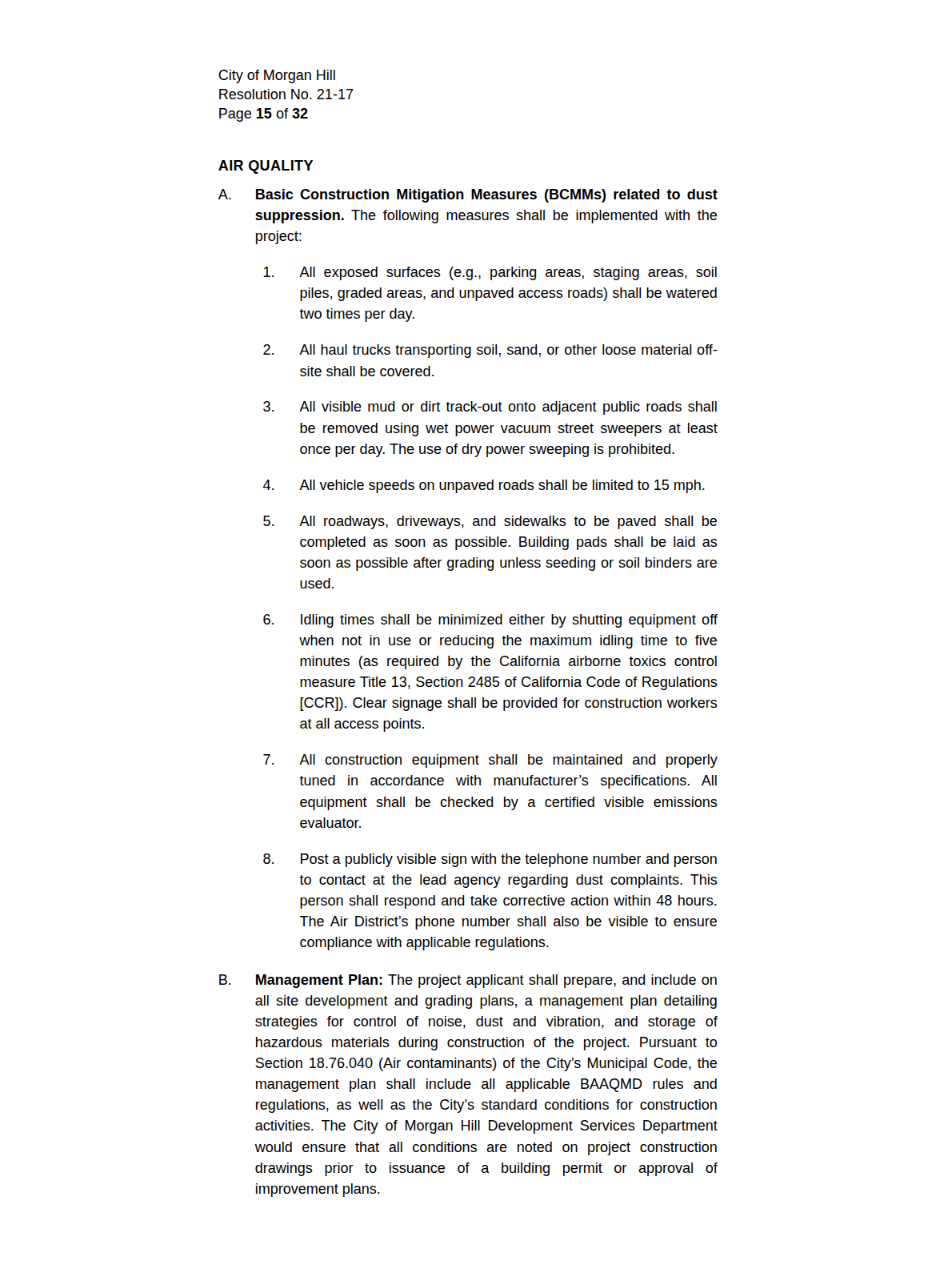City of Morgan Hill
Resolution No. 21-17
Page 15 of 32
AIR QUALITY
A.
Basic Construction Mitigation Measures (BCMMs) related to dust suppression. The following measures shall be implemented with the project:
1.
All exposed surfaces (e.g., parking areas, staging areas, soil piles, graded areas, and unpaved access roads) shall be watered two times per day.
2.
All haul trucks transporting soil, sand, or other loose material off-site shall be covered.
3.
All visible mud or dirt track-out onto adjacent public roads shall be removed using wet power vacuum street sweepers at least once per day. The use of dry power sweeping is prohibited.
4.
All vehicle speeds on unpaved roads shall be limited to 15 mph.
5.
All roadways, driveways, and sidewalks to be paved shall be completed as soon as possible. Building pads shall be laid as soon as possible after grading unless seeding or soil binders are used.
6.
Idling times shall be minimized either by shutting equipment off when not in use or reducing the maximum idling time to five minutes (as required by the California airborne toxics control measure Title 13, Section 2485 of California Code of Regulations [CCR]). Clear signage shall be provided for construction workers at all access points.
7.
All construction equipment shall be maintained and properly tuned in accordance with manufacturer’s specifications. All equipment shall be checked by a certified visible emissions evaluator.
8.
Post a publicly visible sign with the telephone number and person to contact at the lead agency regarding dust complaints. This person shall respond and take corrective action within 48 hours. The Air District’s phone number shall also be visible to ensure compliance with applicable regulations.
B.
Management Plan: The project applicant shall prepare, and include on all site development and grading plans, a management plan detailing strategies for control of noise, dust and vibration, and storage of hazardous materials during construction of the project. Pursuant to Section 18.76.040 (Air contaminants) of the City’s Municipal Code, the management plan shall include all applicable BAAQMD rules and regulations, as well as the City’s standard conditions for construction activities. The City of Morgan Hill Development Services Department would ensure that all conditions are noted on project construction drawings prior to issuance of a building permit or approval of improvement plans.